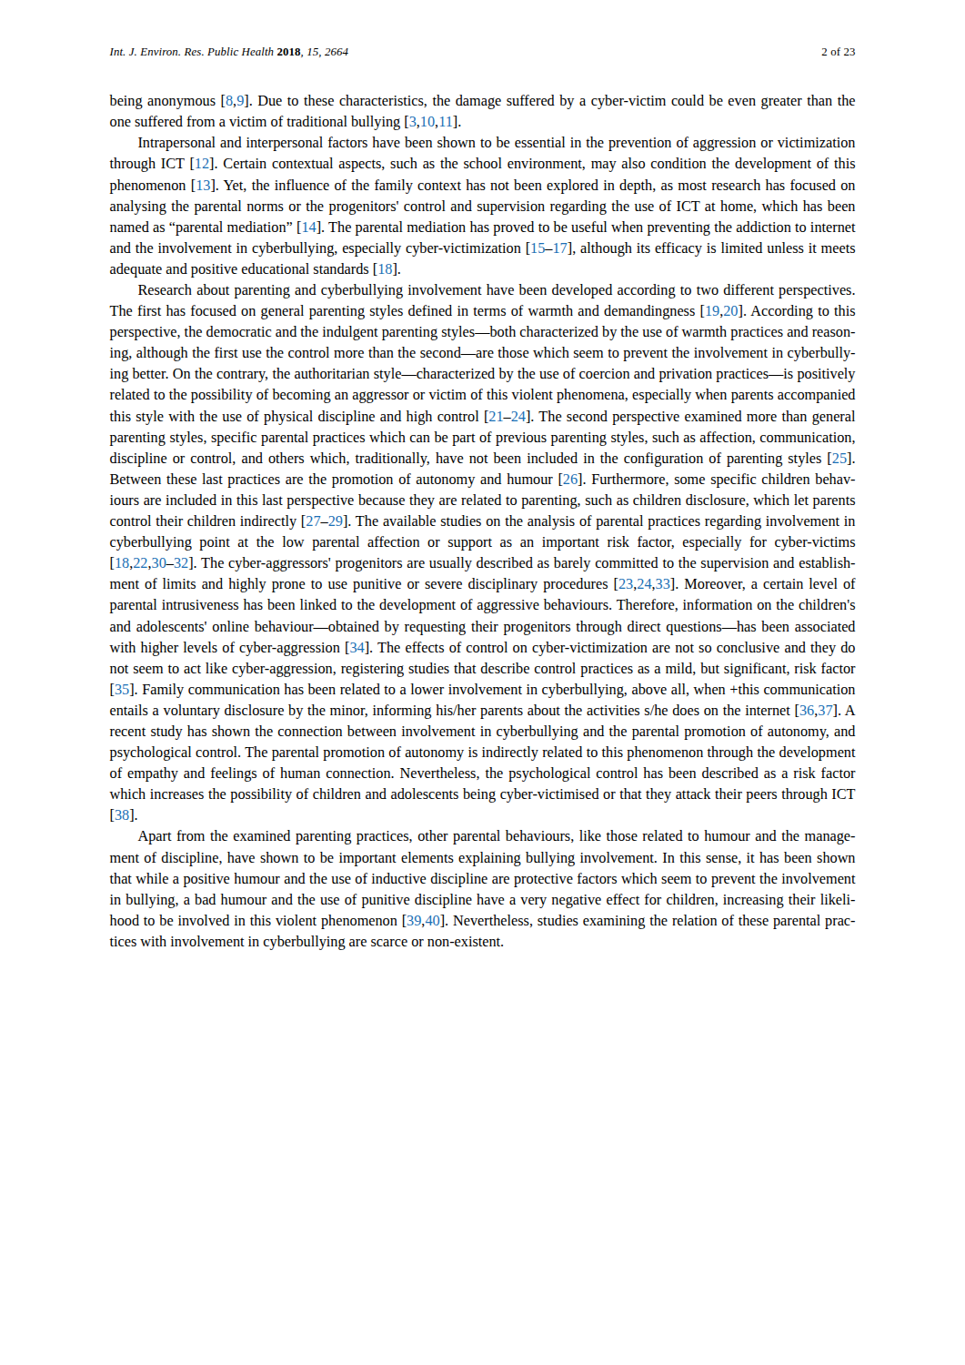Int. J. Environ. Res. Public Health 2018, 15, 2664 2 of 23
being anonymous [8,9]. Due to these characteristics, the damage suffered by a cyber-victim could be even greater than the one suffered from a victim of traditional bullying [3,10,11].
Intrapersonal and interpersonal factors have been shown to be essential in the prevention of aggression or victimization through ICT [12]. Certain contextual aspects, such as the school environment, may also condition the development of this phenomenon [13]. Yet, the influence of the family context has not been explored in depth, as most research has focused on analysing the parental norms or the progenitors' control and supervision regarding the use of ICT at home, which has been named as “parental mediation” [14]. The parental mediation has proved to be useful when preventing the addiction to internet and the involvement in cyberbullying, especially cyber-victimization [15–17], although its efficacy is limited unless it meets adequate and positive educational standards [18].
Research about parenting and cyberbullying involvement have been developed according to two different perspectives. The first has focused on general parenting styles defined in terms of warmth and demandingness [19,20]. According to this perspective, the democratic and the indulgent parenting styles—both characterized by the use of warmth practices and reasoning, although the first use the control more than the second—are those which seem to prevent the involvement in cyberbullying better. On the contrary, the authoritarian style—characterized by the use of coercion and privation practices—is positively related to the possibility of becoming an aggressor or victim of this violent phenomena, especially when parents accompanied this style with the use of physical discipline and high control [21–24]. The second perspective examined more than general parenting styles, specific parental practices which can be part of previous parenting styles, such as affection, communication, discipline or control, and others which, traditionally, have not been included in the configuration of parenting styles [25]. Between these last practices are the promotion of autonomy and humour [26]. Furthermore, some specific children behaviours are included in this last perspective because they are related to parenting, such as children disclosure, which let parents control their children indirectly [27–29]. The available studies on the analysis of parental practices regarding involvement in cyberbullying point at the low parental affection or support as an important risk factor, especially for cyber-victims [18,22,30–32]. The cyber-aggressors' progenitors are usually described as barely committed to the supervision and establishment of limits and highly prone to use punitive or severe disciplinary procedures [23,24,33]. Moreover, a certain level of parental intrusiveness has been linked to the development of aggressive behaviours. Therefore, information on the children's and adolescents' online behaviour—obtained by requesting their progenitors through direct questions—has been associated with higher levels of cyber-aggression [34]. The effects of control on cyber-victimization are not so conclusive and they do not seem to act like cyber-aggression, registering studies that describe control practices as a mild, but significant, risk factor [35]. Family communication has been related to a lower involvement in cyberbullying, above all, when +this communication entails a voluntary disclosure by the minor, informing his/her parents about the activities s/he does on the internet [36,37]. A recent study has shown the connection between involvement in cyberbullying and the parental promotion of autonomy, and psychological control. The parental promotion of autonomy is indirectly related to this phenomenon through the development of empathy and feelings of human connection. Nevertheless, the psychological control has been described as a risk factor which increases the possibility of children and adolescents being cyber-victimised or that they attack their peers through ICT [38].
Apart from the examined parenting practices, other parental behaviours, like those related to humour and the management of discipline, have shown to be important elements explaining bullying involvement. In this sense, it has been shown that while a positive humour and the use of inductive discipline are protective factors which seem to prevent the involvement in bullying, a bad humour and the use of punitive discipline have a very negative effect for children, increasing their likelihood to be involved in this violent phenomenon [39,40]. Nevertheless, studies examining the relation of these parental practices with involvement in cyberbullying are scarce or non-existent.